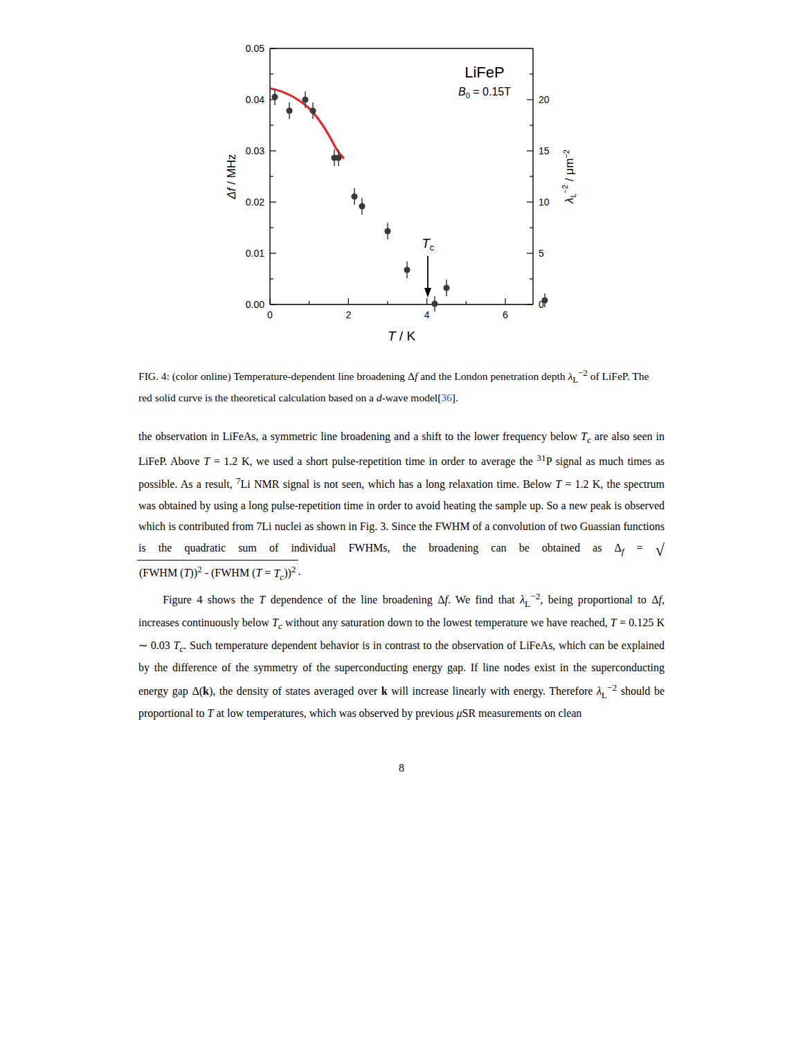0.00 0.01 0.02 0.03 0.04 0.05 0 5 10 15 20 0 2 4 6 Δf / MHz λL−2 / μm−2 T / K LiFeP B0 = 0.15T Tc
FIG. 4: (color online) Temperature-dependent line broadening Δf and the London penetration depth λL−2 of LiFeP. The red solid curve is the theoretical calculation based on a d-wave model[36].
the observation in LiFeAs, a symmetric line broadening and a shift to the lower frequency below Tc are also seen in LiFeP. Above T = 1.2 K, we used a short pulse-repetition time in order to average the 31P signal as much times as possible. As a result, 7Li NMR signal is not seen, which has a long relaxation time. Below T = 1.2 K, the spectrum was obtained by using a long pulse-repetition time in order to avoid heating the sample up. So a new peak is observed which is contributed from 7Li nuclei as shown in Fig. 3. Since the FWHM of a convolution of two Guassian functions is the quadratic sum of individual FWHMs, the broadening can be obtained as Δf = √(FWHM (T))2 - (FWHM (T = Tc))2.
Figure 4 shows the T dependence of the line broadening Δf. We find that λL−2, being proportional to Δf, increases continuously below Tc without any saturation down to the lowest temperature we have reached, T = 0.125 K ∼ 0.03 Tc. Such temperature dependent behavior is in contrast to the observation of LiFeAs, which can be explained by the difference of the symmetry of the superconducting energy gap. If line nodes exist in the superconducting energy gap Δ(k), the density of states averaged over k will increase linearly with energy. Therefore λL−2 should be proportional to T at low temperatures, which was observed by previous μ SR measurements on clean
8